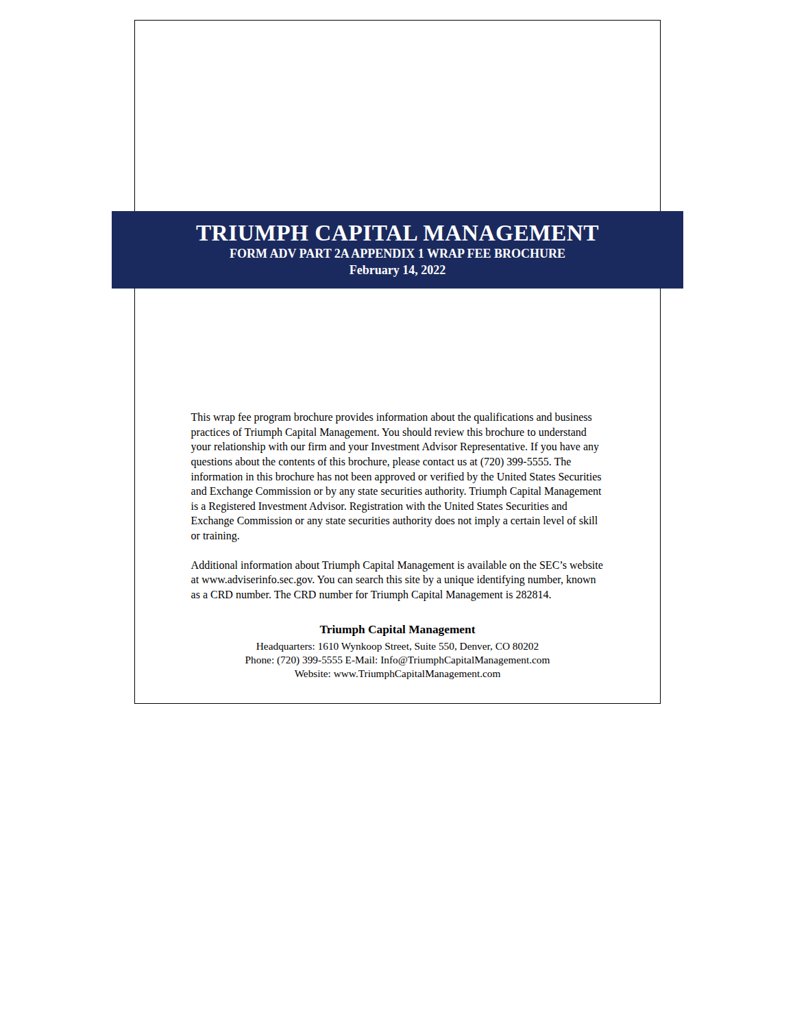TRIUMPH CAPITAL MANAGEMENT
FORM ADV PART 2A APPENDIX 1 WRAP FEE BROCHURE
February 14, 2022
This wrap fee program brochure provides information about the qualifications and business practices of Triumph Capital Management. You should review this brochure to understand your relationship with our firm and your Investment Advisor Representative. If you have any questions about the contents of this brochure, please contact us at (720) 399-5555. The information in this brochure has not been approved or verified by the United States Securities and Exchange Commission or by any state securities authority. Triumph Capital Management is a Registered Investment Advisor. Registration with the United States Securities and Exchange Commission or any state securities authority does not imply a certain level of skill or training.
Additional information about Triumph Capital Management is available on the SEC’s website at www.adviserinfo.sec.gov. You can search this site by a unique identifying number, known as a CRD number. The CRD number for Triumph Capital Management is 282814.
Triumph Capital Management
Headquarters: 1610 Wynkoop Street, Suite 550, Denver, CO 80202
Phone: (720) 399-5555 E-Mail: Info@TriumphCapitalManagement.com
Website: www.TriumphCapitalManagement.com